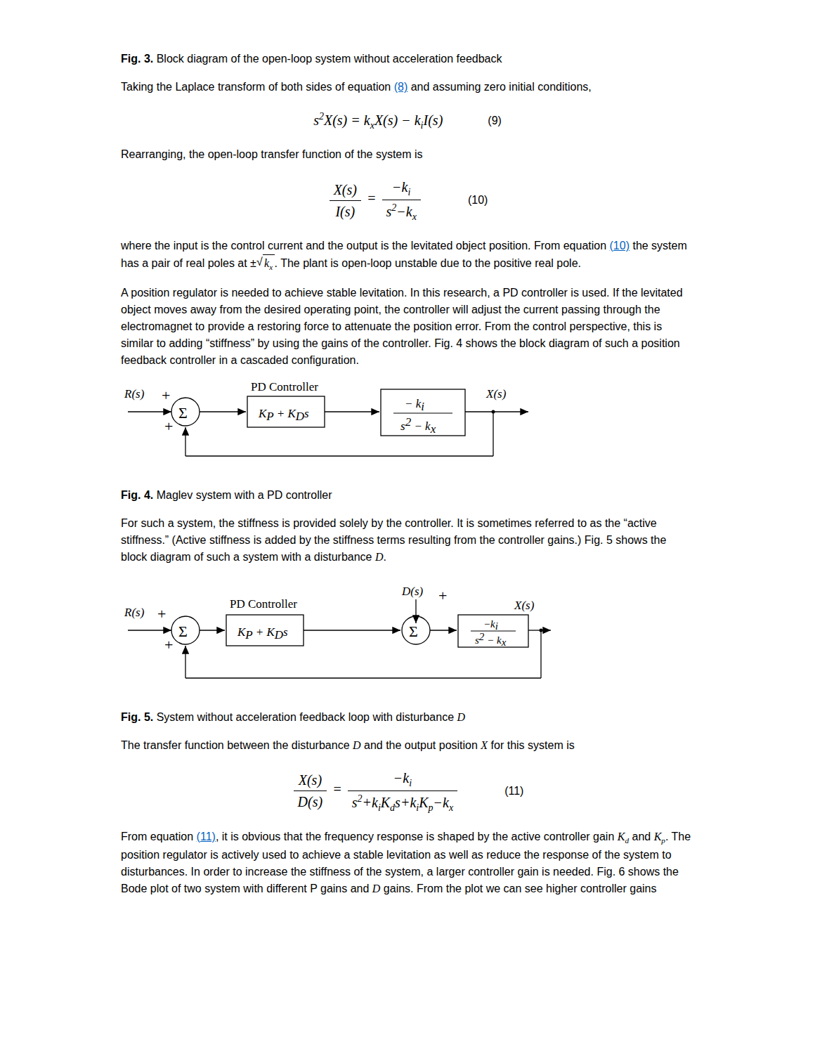Fig. 3. Block diagram of the open-loop system without acceleration feedback
Taking the Laplace transform of both sides of equation (8) and assuming zero initial conditions,
s2X(s) = kx X(s) − ki I(s) (9)
Rearranging, the open-loop transfer function of the system is
X(s) I(s) = −ki s2−kx (10)
where the input is the control current and the output is the levitated object position. From equation (10) the system has a pair of real poles at ±kx. The plant is open-loop unstable due to the positive real pole.
A position regulator is needed to achieve stable levitation. In this research, a PD controller is used. If the levitated object moves away from the desired operating point, the controller will adjust the current passing through the electromagnet to provide a restoring force to attenuate the position error. From the control perspective, this is similar to adding “stiffness” by using the gains of the controller. Fig. 4 shows the block diagram of such a position feedback controller in a cascaded configuration.
R(s) + Σ + KP + KDs PD Controller − ki s2 − kx X(s)
Fig. 4. Maglev system with a PD controller
For such a system, the stiffness is provided solely by the controller. It is sometimes referred to as the “active stiffness.” (Active stiffness is added by the stiffness terms resulting from the controller gains.) Fig. 5 shows the block diagram of such a system with a disturbance D.
D(s) + R(s) + Σ + KP + KDs PD Controller Σ −ki s2 − kx X(s)
Fig. 5. System without acceleration feedback loop with disturbance D
The transfer function between the disturbance D and the output position X for this system is
X(s) D(s) = −ki s2+ki Kd s+ki Kp−kx (11)
From equation (11), it is obvious that the frequency response is shaped by the active controller gain Kd and Kp. The position regulator is actively used to achieve a stable levitation as well as reduce the response of the system to disturbances. In order to increase the stiffness of the system, a larger controller gain is needed. Fig. 6 shows the Bode plot of two system with different P gains and D gains. From the plot we can see higher controller gains